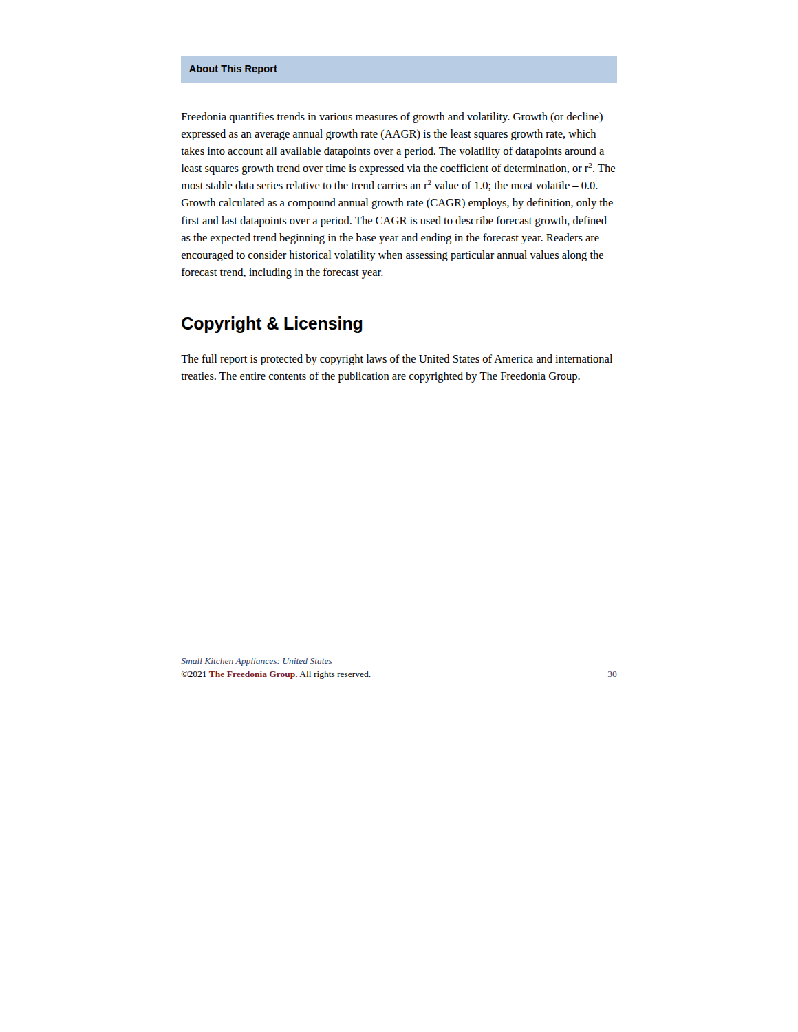About This Report
Freedonia quantifies trends in various measures of growth and volatility. Growth (or decline) expressed as an average annual growth rate (AAGR) is the least squares growth rate, which takes into account all available datapoints over a period. The volatility of datapoints around a least squares growth trend over time is expressed via the coefficient of determination, or r2. The most stable data series relative to the trend carries an r2 value of 1.0; the most volatile – 0.0. Growth calculated as a compound annual growth rate (CAGR) employs, by definition, only the first and last datapoints over a period. The CAGR is used to describe forecast growth, defined as the expected trend beginning in the base year and ending in the forecast year. Readers are encouraged to consider historical volatility when assessing particular annual values along the forecast trend, including in the forecast year.
Copyright & Licensing
The full report is protected by copyright laws of the United States of America and international treaties. The entire contents of the publication are copyrighted by The Freedonia Group.
Small Kitchen Appliances: United States
©2021 The Freedonia Group. All rights reserved.
30